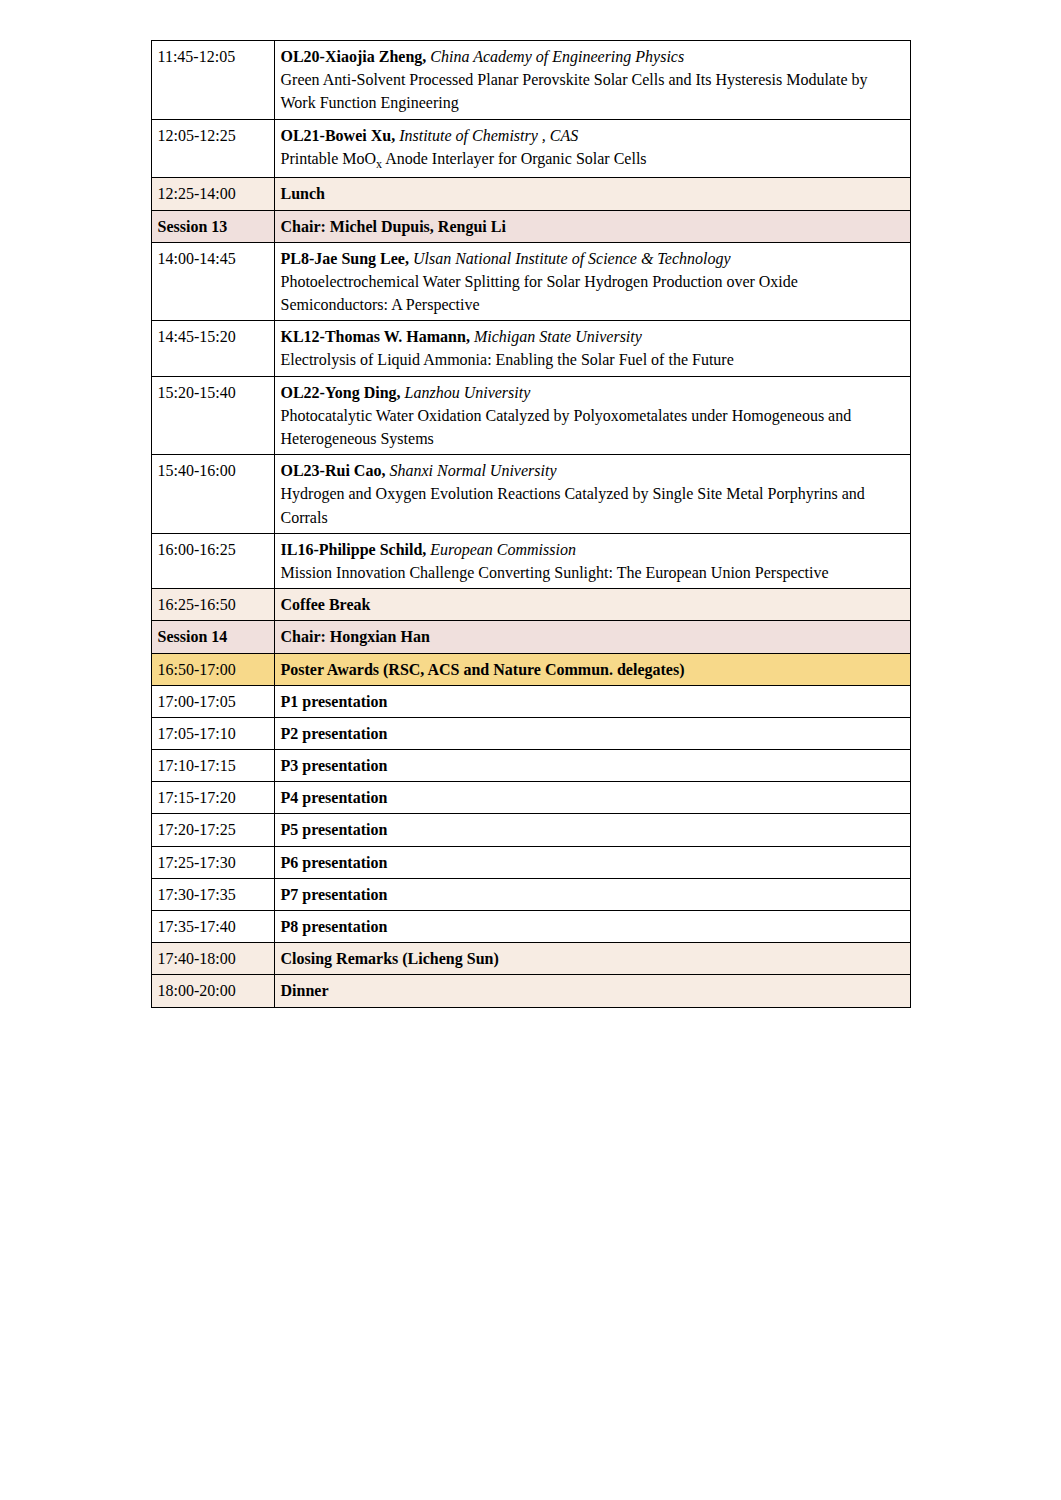| 11:45-12:05 | OL20-Xiaojia Zheng, China Academy of Engineering Physics Green Anti-Solvent Processed Planar Perovskite Solar Cells and Its Hysteresis Modulate by Work Function Engineering |
| 12:05-12:25 | OL21-Bowei Xu, Institute of Chemistry , CAS Printable MoO x Anode Interlayer for Organic Solar Cells |
| 12:25-14:00 | Lunch |
| Session 13 | Chair: Michel Dupuis, Rengui Li |
| 14:00-14:45 | PL8-Jae Sung Lee, Ulsan National Institute of Science & Technology Photoelectrochemical Water Splitting for Solar Hydrogen Production over Oxide Semiconductors: A Perspective |
| 14:45-15:20 | KL12-Thomas W. Hamann, Michigan State University Electrolysis of Liquid Ammonia: Enabling the Solar Fuel of the Future |
| 15:20-15:40 | OL22-Yong Ding, Lanzhou University Photocatalytic Water Oxidation Catalyzed by Polyoxometalates under Homogeneous and Heterogeneous Systems |
| 15:40-16:00 | OL23-Rui Cao, Shanxi Normal University Hydrogen and Oxygen Evolution Reactions Catalyzed by Single Site Metal Porphyrins and Corrals |
| 16:00-16:25 | IL16-Philippe Schild, European Commission Mission Innovation Challenge Converting Sunlight: The European Union Perspective |
| 16:25-16:50 | Coffee Break |
| Session 14 | Chair: Hongxian Han |
| 16:50-17:00 | Poster Awards (RSC, ACS and Nature Commun. delegates) |
| 17:00-17:05 | P1 presentation |
| 17:05-17:10 | P2 presentation |
| 17:10-17:15 | P3 presentation |
| 17:15-17:20 | P4 presentation |
| 17:20-17:25 | P5 presentation |
| 17:25-17:30 | P6 presentation |
| 17:30-17:35 | P7 presentation |
| 17:35-17:40 | P8 presentation |
| 17:40-18:00 | Closing Remarks (Licheng Sun) |
| 18:00-20:00 | Dinner |